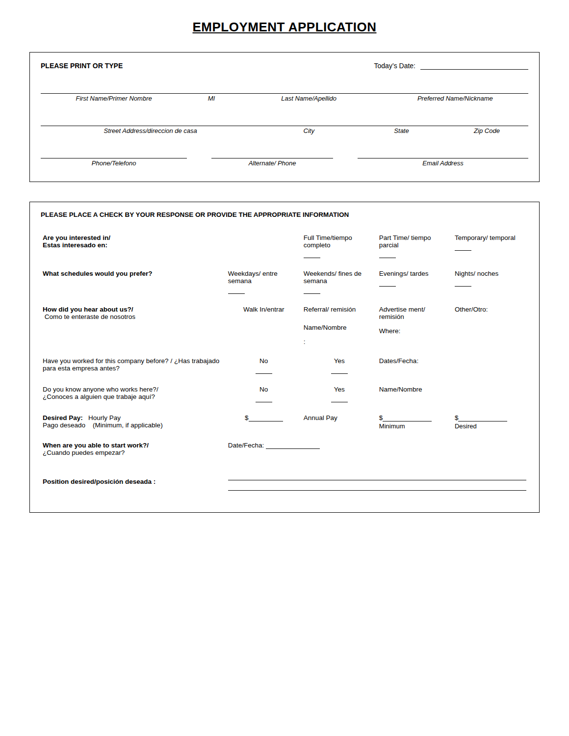EMPLOYMENT APPLICATION
PLEASE PRINT OR TYPE
Today’s Date:
First Name/Primer Nombre
MI
Last Name/Apellido
Preferred Name/Nickname
Street Address/direccion de casa
City
State
Zip Code
Phone/Telefono
Alternate/ Phone
Email Address
PLEASE PLACE A CHECK BY YOUR RESPONSE OR PROVIDE THE APPROPRIATE INFORMATION
| Are you interested in/ Estas interesado en: | | Full Time/tiempo completo | Part Time/ tiempo parcial | Temporary/ temporal |
| What schedules would you prefer? | Weekdays/ entre semana | Weekends/ fines de semana | Evenings/ tardes | Nights/ noches |
| How did you hear about us?/ Como te enteraste de nosotros | Walk In/entrar | Referral/ remisión Name/Nombre : | Advertise ment/ remisión Where: | Other/Otro: |
| Have you worked for this company before? / ¿Has trabajado para esta empresa antes? | No | Yes | Dates/Fecha: |
| Do you know anyone who works here?/ ¿Conoces a alguien que trabaje aquí? | No | Yes | Name/Nombre |
| Desired Pay: Hourly Pay Pago deseado (Minimum, if applicable) | $ | Annual Pay | $ Minimum | $ Desired |
| When are you able to start work?/ ¿Cuando puedes empezar? | Date/Fecha: | | |
| Position desired/posición deseada : | |